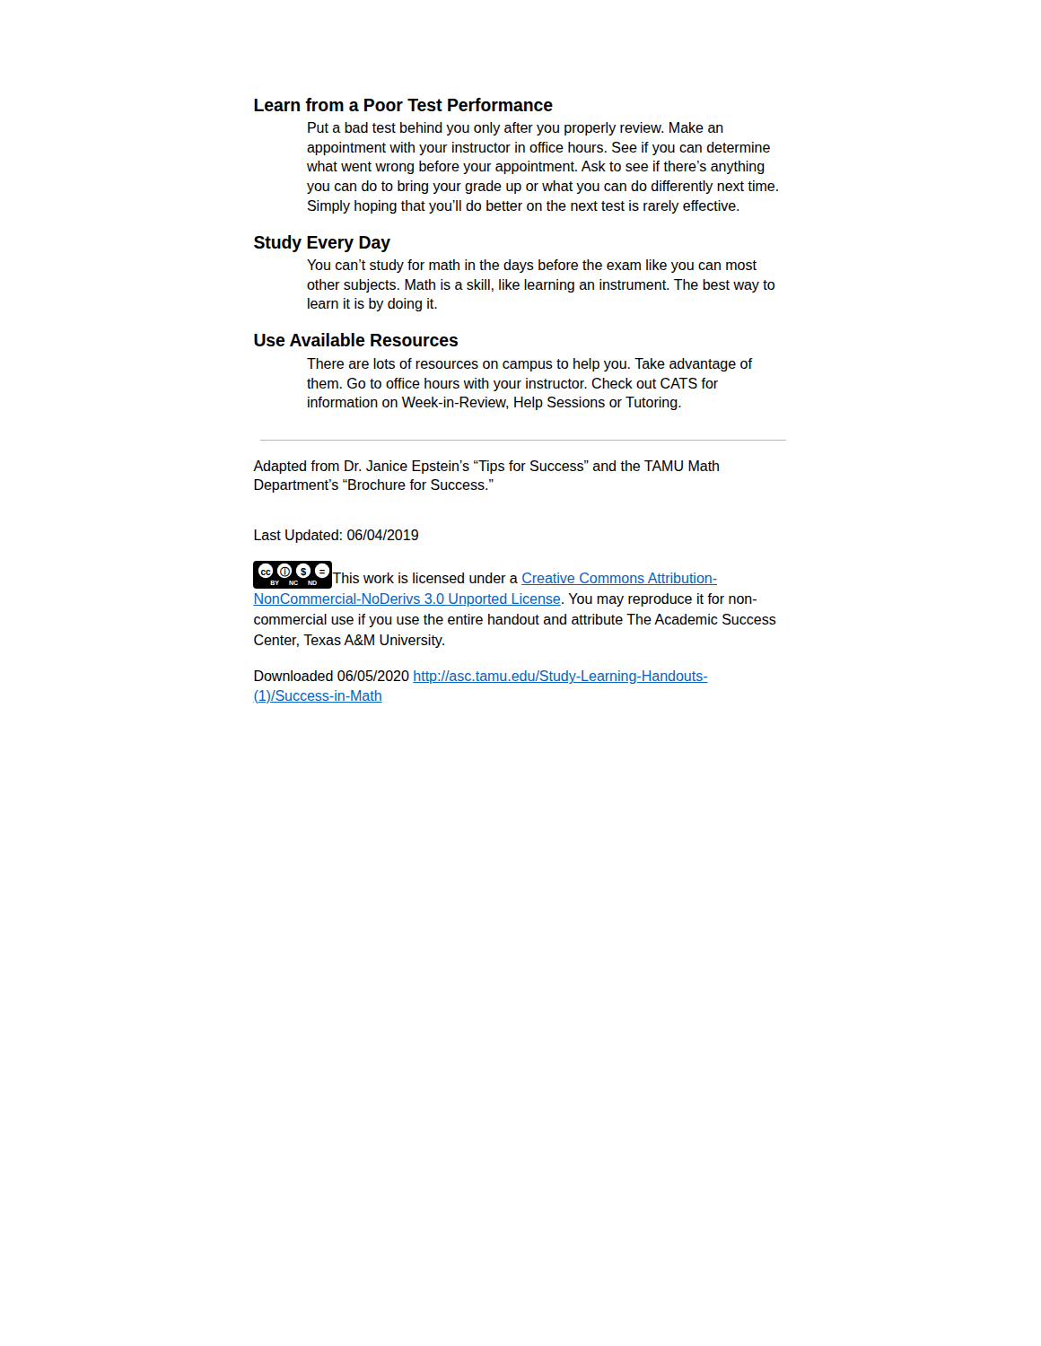Learn from a Poor Test Performance
Put a bad test behind you only after you properly review. Make an appointment with your instructor in office hours. See if you can determine what went wrong before your appointment. Ask to see if there’s anything you can do to bring your grade up or what you can do differently next time. Simply hoping that you’ll do better on the next test is rarely effective.
Study Every Day
You can’t study for math in the days before the exam like you can most other subjects. Math is a skill, like learning an instrument. The best way to learn it is by doing it.
Use Available Resources
There are lots of resources on campus to help you. Take advantage of them. Go to office hours with your instructor. Check out CATS for information on Week-in-Review, Help Sessions or Tutoring.
Adapted from Dr. Janice Epstein’s “Tips for Success” and the TAMU Math Department’s “Brochure for Success.”
Last Updated: 06/04/2019
cc ⓘ $ = BY NC ND This work is licensed under a Creative Commons Attribution-NonCommercial-NoDerivs 3.0 Unported License. You may reproduce it for non-commercial use if you use the entire handout and attribute The Academic Success Center, Texas A&M University.
Downloaded 06/05/2020 http://asc.tamu.edu/Study-Learning-Handouts-(1)/Success-in-Math